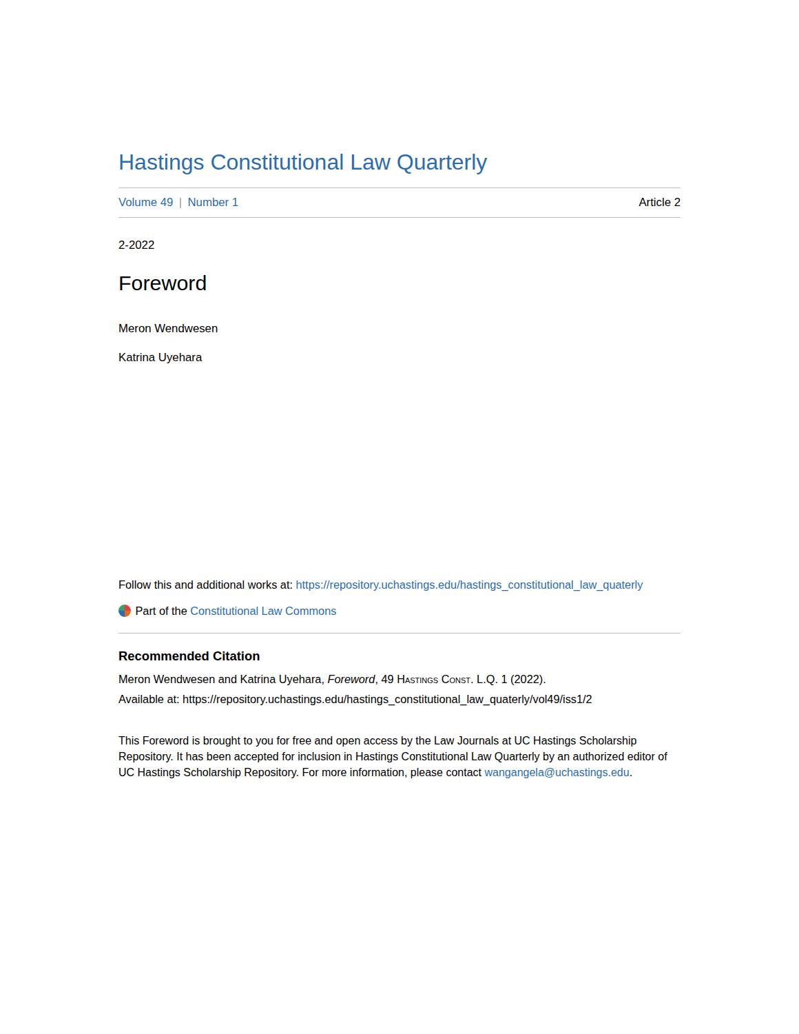Hastings Constitutional Law Quarterly
Volume 49|Number 1
Article 2
2-2022
Foreword
Meron Wendwesen
Katrina Uyehara
Follow this and additional works at: https://repository.uchastings.edu/hastings_constitutional_law_quaterly
Part of the Constitutional Law Commons
Recommended Citation
Meron Wendwesen and Katrina Uyehara, Foreword, 49 Hastings Const. L.Q. 1 (2022).
Available at: https://repository.uchastings.edu/hastings_constitutional_law_quaterly/vol49/iss1/2
This Foreword is brought to you for free and open access by the Law Journals at UC Hastings Scholarship Repository. It has been accepted for inclusion in Hastings Constitutional Law Quarterly by an authorized editor of UC Hastings Scholarship Repository. For more information, please contact wangangela@uchastings.edu.